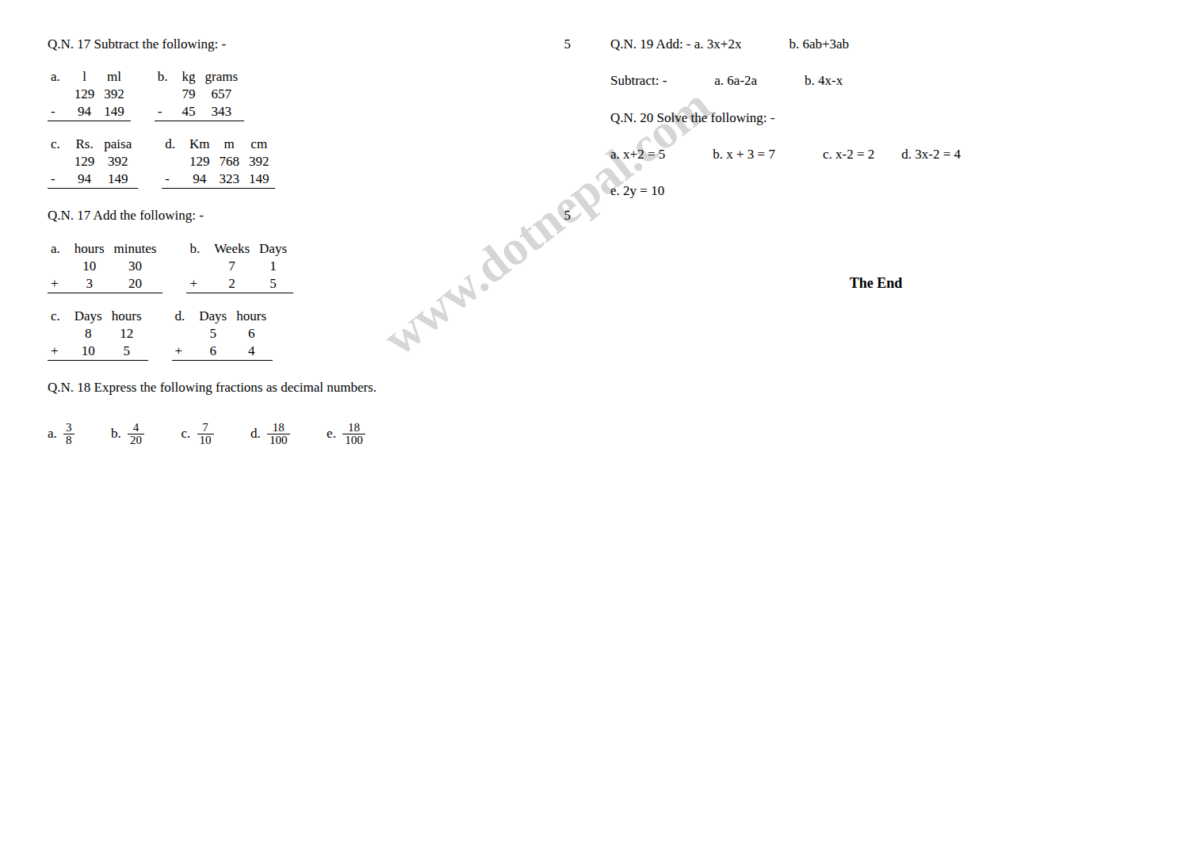www.dotnepal.com
Q.N. 17 Subtract the following: -5
| a. | l | ml |
| | 129 | 392 |
| - | 94 | 149 |
| b. | kg | grams |
| | 79 | 657 |
| - | 45 | 343 |
| c. | Rs. | paisa |
| | 129 | 392 |
| - | 94 | 149 |
| d. | Km | m | cm |
| | 129 | 768 | 392 |
| - | 94 | 323 | 149 |
Q.N. 17 Add the following: -5
| a. | hours | minutes |
| | 10 | 30 |
| + | 3 | 20 |
| b. | Weeks | Days |
| | 7 | 1 |
| + | 2 | 5 |
| c. | Days | hours |
| | 8 | 12 |
| + | 10 | 5 |
| d. | Days | hours |
| | 5 | 6 |
| + | 6 | 4 |
Q.N. 18 Express the following fractions as decimal numbers.
a. 38 b. 420 c. 710 d. 18100 e. 18100
Q.N. 19 Add: - a. 3x+2x b. 6ab+3ab
Subtract: - a. 6a-2a b. 4x-x
Q.N. 20 Solve the following: -
a. x+2 = 5 b. x + 3 = 7 c. x-2 = 2 d. 3x-2 = 4
e. 2y = 10
The End